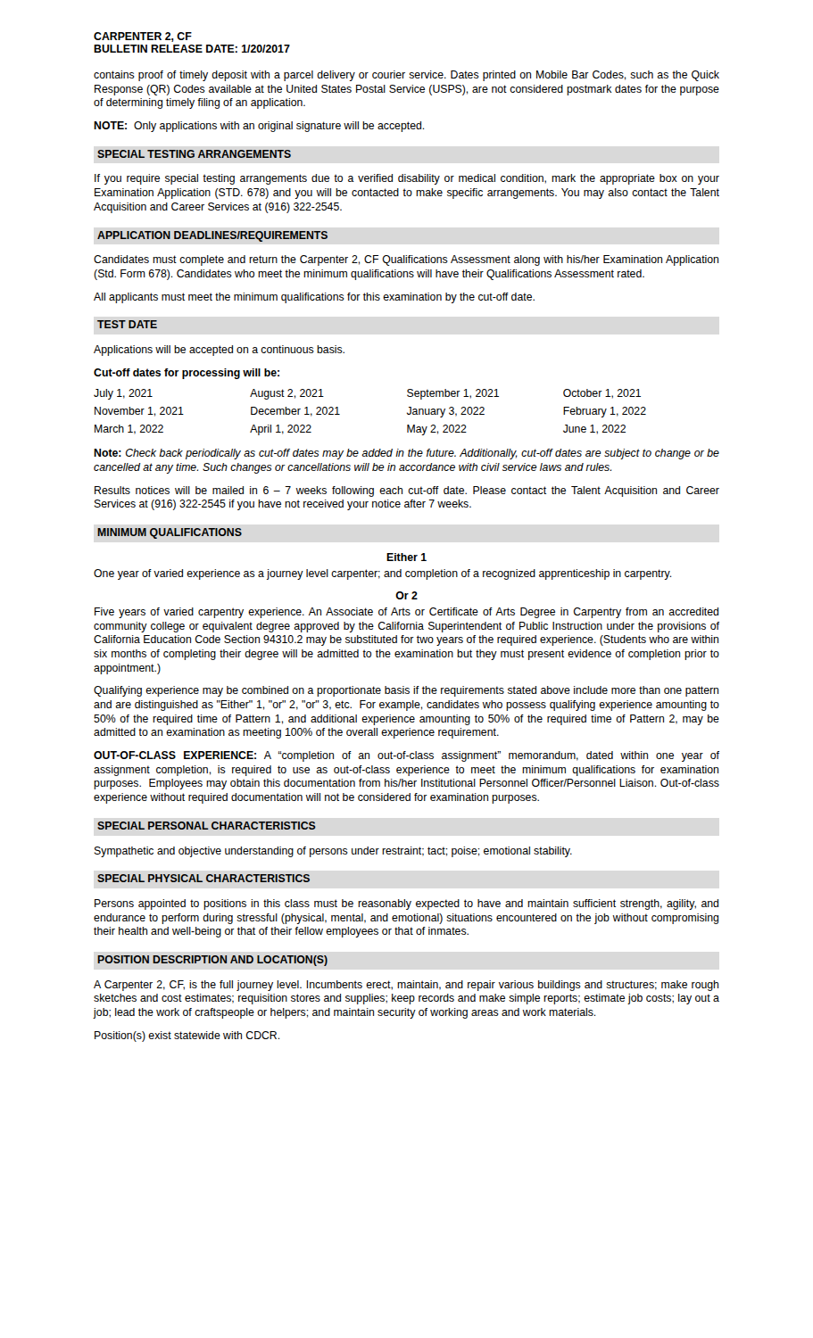CARPENTER 2, CF
BULLETIN RELEASE DATE: 1/20/2017
contains proof of timely deposit with a parcel delivery or courier service. Dates printed on Mobile Bar Codes, such as the Quick Response (QR) Codes available at the United States Postal Service (USPS), are not considered postmark dates for the purpose of determining timely filing of an application.
NOTE: Only applications with an original signature will be accepted.
SPECIAL TESTING ARRANGEMENTS
If you require special testing arrangements due to a verified disability or medical condition, mark the appropriate box on your Examination Application (STD. 678) and you will be contacted to make specific arrangements. You may also contact the Talent Acquisition and Career Services at (916) 322-2545.
APPLICATION DEADLINES/REQUIREMENTS
Candidates must complete and return the Carpenter 2, CF Qualifications Assessment along with his/her Examination Application (Std. Form 678). Candidates who meet the minimum qualifications will have their Qualifications Assessment rated.
All applicants must meet the minimum qualifications for this examination by the cut-off date.
TEST DATE
Applications will be accepted on a continuous basis.
Cut-off dates for processing will be:
| July 1, 2021 | August 2, 2021 | September 1, 2021 | October 1, 2021 |
| November 1, 2021 | December 1, 2021 | January 3, 2022 | February 1, 2022 |
| March 1, 2022 | April 1, 2022 | May 2, 2022 | June 1, 2022 |
Note: Check back periodically as cut-off dates may be added in the future. Additionally, cut-off dates are subject to change or be cancelled at any time. Such changes or cancellations will be in accordance with civil service laws and rules.
Results notices will be mailed in 6 – 7 weeks following each cut-off date. Please contact the Talent Acquisition and Career Services at (916) 322-2545 if you have not received your notice after 7 weeks.
MINIMUM QUALIFICATIONS
Either 1
One year of varied experience as a journey level carpenter; and completion of a recognized apprenticeship in carpentry.
Or 2
Five years of varied carpentry experience. An Associate of Arts or Certificate of Arts Degree in Carpentry from an accredited community college or equivalent degree approved by the California Superintendent of Public Instruction under the provisions of California Education Code Section 94310.2 may be substituted for two years of the required experience. (Students who are within six months of completing their degree will be admitted to the examination but they must present evidence of completion prior to appointment.)
Qualifying experience may be combined on a proportionate basis if the requirements stated above include more than one pattern and are distinguished as "Either" 1, "or" 2, "or" 3, etc. For example, candidates who possess qualifying experience amounting to 50% of the required time of Pattern 1, and additional experience amounting to 50% of the required time of Pattern 2, may be admitted to an examination as meeting 100% of the overall experience requirement.
OUT-OF-CLASS EXPERIENCE: A “completion of an out-of-class assignment” memorandum, dated within one year of assignment completion, is required to use as out-of-class experience to meet the minimum qualifications for examination purposes. Employees may obtain this documentation from his/her Institutional Personnel Officer/Personnel Liaison. Out-of-class experience without required documentation will not be considered for examination purposes.
SPECIAL PERSONAL CHARACTERISTICS
Sympathetic and objective understanding of persons under restraint; tact; poise; emotional stability.
SPECIAL PHYSICAL CHARACTERISTICS
Persons appointed to positions in this class must be reasonably expected to have and maintain sufficient strength, agility, and endurance to perform during stressful (physical, mental, and emotional) situations encountered on the job without compromising their health and well-being or that of their fellow employees or that of inmates.
POSITION DESCRIPTION AND LOCATION(S)
A Carpenter 2, CF, is the full journey level. Incumbents erect, maintain, and repair various buildings and structures; make rough sketches and cost estimates; requisition stores and supplies; keep records and make simple reports; estimate job costs; lay out a job; lead the work of craftspeople or helpers; and maintain security of working areas and work materials.
Position(s) exist statewide with CDCR.